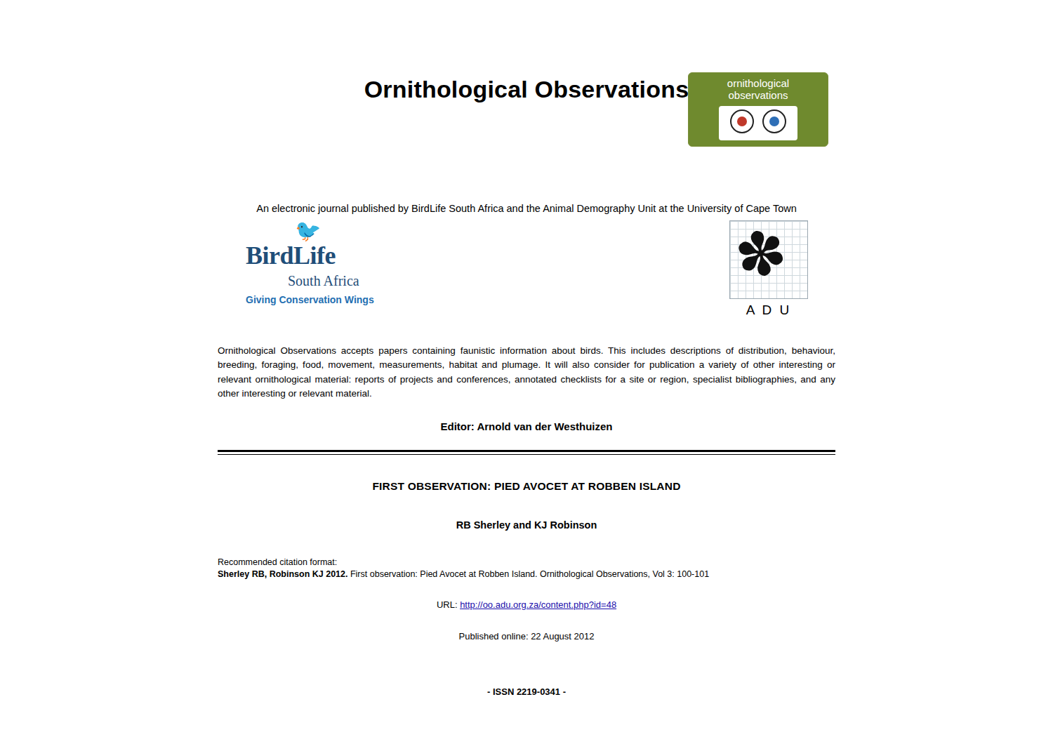ornithological
observations
Ornithological Observations
An electronic journal published by BirdLife South Africa and the Animal Demography Unit at the University of Cape Town
🐦
BirdLife
South Africa
Giving Conservation Wings
✽
A D U
Ornithological Observations accepts papers containing faunistic information about birds. This includes descriptions of distribution, behaviour, breeding, foraging, food, movement, measurements, habitat and plumage. It will also consider for publication a variety of other interesting or relevant ornithological material: reports of projects and conferences, annotated checklists for a site or region, specialist bibliographies, and any other interesting or relevant material.
Editor: Arnold van der Westhuizen
FIRST OBSERVATION: PIED AVOCET AT ROBBEN ISLAND
RB Sherley and KJ Robinson
Recommended citation format: Sherley RB, Robinson KJ 2012. First observation: Pied Avocet at Robben Island. Ornithological Observations, Vol 3: 100-101
URL: http://oo.adu.org.za/content.php?id=48
Published online: 22 August 2012
- ISSN 2219-0341 -